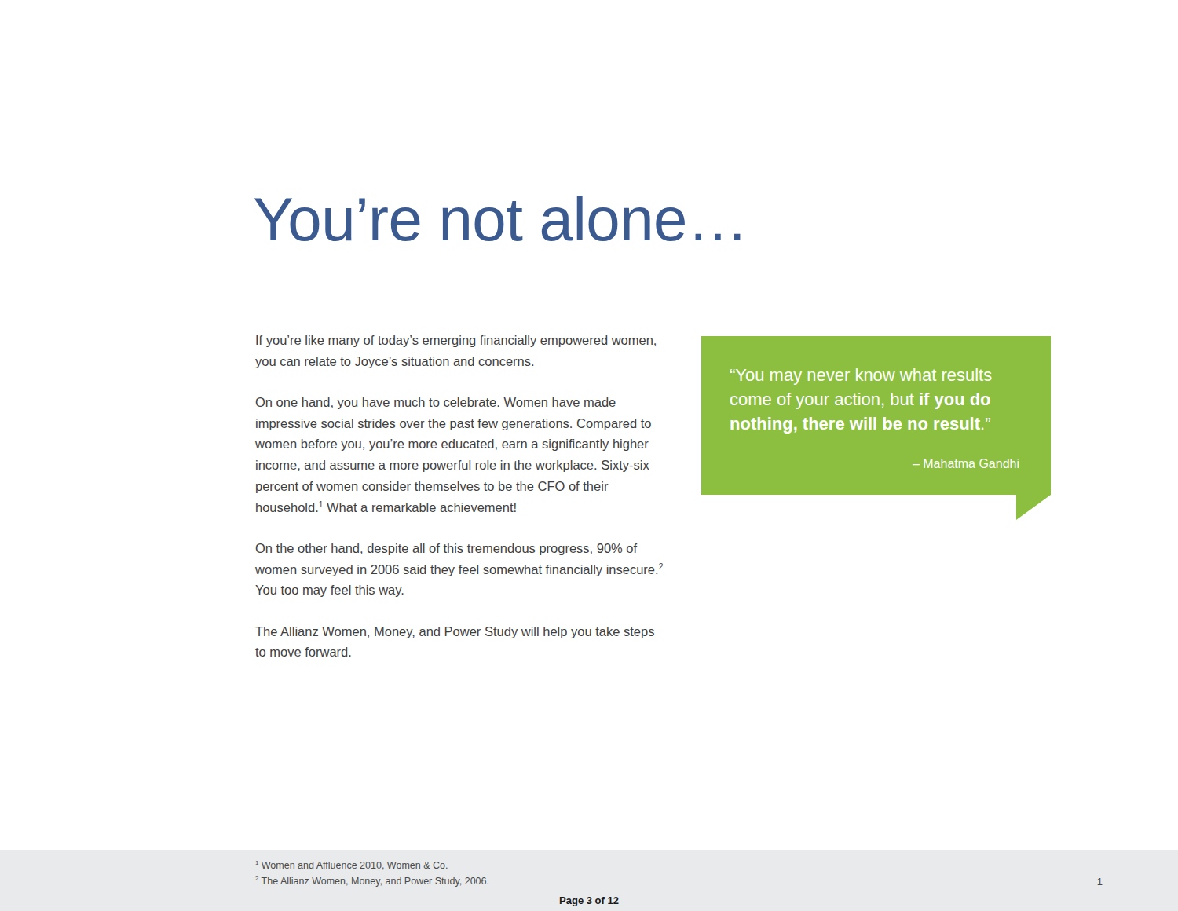You’re not alone…
If you’re like many of today’s emerging financially empowered women, you can relate to Joyce’s situation and concerns.
On one hand, you have much to celebrate. Women have made impressive social strides over the past few generations. Compared to women before you, you’re more educated, earn a significantly higher income, and assume a more powerful role in the workplace. Sixty-six percent of women consider themselves to be the CFO of their household.1 What a remarkable achievement!
On the other hand, despite all of this tremendous progress, 90% of women surveyed in 2006 said they feel somewhat financially insecure.2 You too may feel this way.
The Allianz Women, Money, and Power Study will help you take steps to move forward.
“You may never know what results come of your action, but if you do nothing, there will be no result.”
– Mahatma Gandhi
1 Women and Affluence 2010, Women & Co.
2 The Allianz Women, Money, and Power Study, 2006.
1
Page 3 of 12